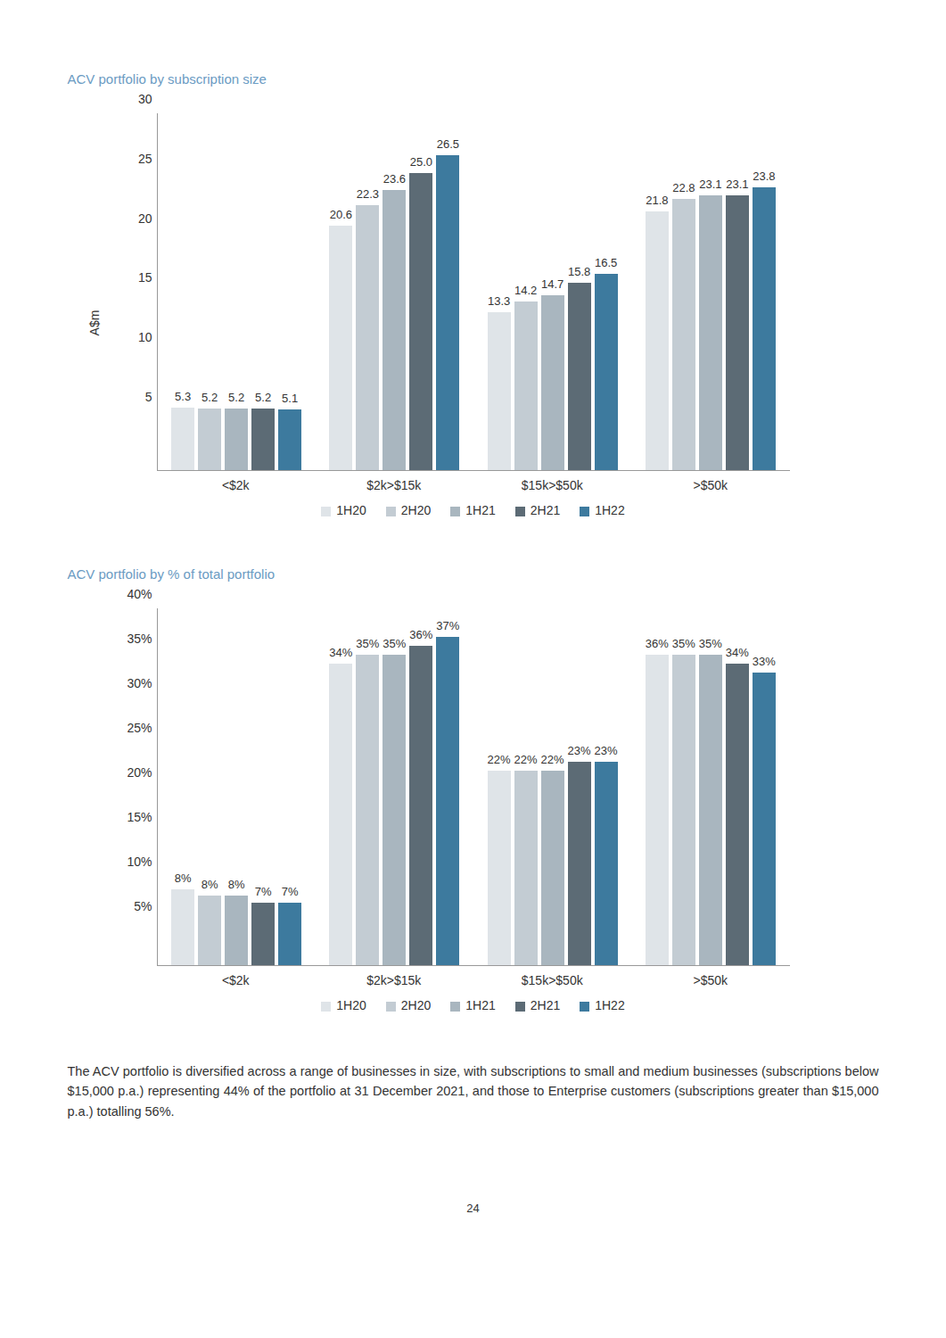ACV portfolio by subscription size
A$m
30
25
20
15
10
5
5.3
5.2
5.2
5.2
5.1
20.6
22.3
23.6
25.0
26.5
13.3
14.2
14.7
15.8
16.5
21.8
22.8
23.1
23.1
23.8
<$2k
$2k>$15k
$15k>$50k
>$50k
1H20
2H20
1H21
2H21
1H22
ACV portfolio by % of total portfolio
40%
35%
30%
25%
20%
15%
10%
5%
8%
8%
8%
7%
7%
34%
35%
35%
36%
37%
22%
22%
22%
23%
23%
36%
35%
35%
34%
33%
<$2k
$2k>$15k
$15k>$50k
>$50k
1H20
2H20
1H21
2H21
1H22
The ACV portfolio is diversified across a range of businesses in size, with subscriptions to small and medium businesses (subscriptions below $15,000 p.a.) representing 44% of the portfolio at 31 December 2021, and those to Enterprise customers (subscriptions greater than $15,000 p.a.) totalling 56%.
24